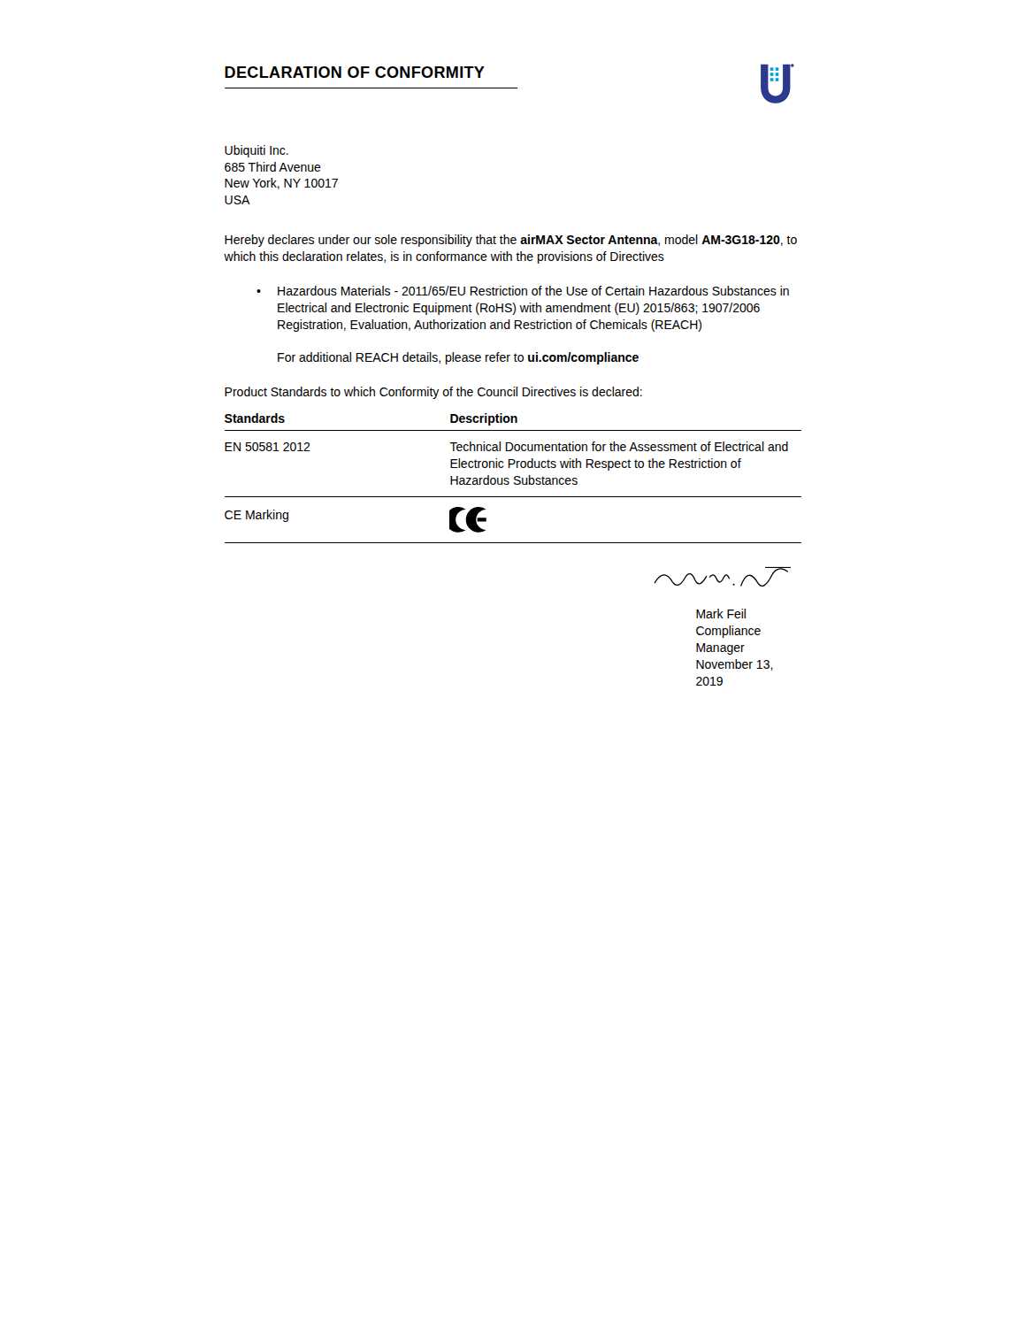DECLARATION OF CONFORMITY
Ubiquiti Inc.
685 Third Avenue
New York, NY 10017
USA
Hereby declares under our sole responsibility that the airMAX Sector Antenna, model AM-3G18-120, to which this declaration relates, is in conformance with the provisions of Directives
Hazardous Materials - 2011/65/EU Restriction of the Use of Certain Hazardous Substances in Electrical and Electronic Equipment (RoHS) with amendment (EU) 2015/863; 1907/2006 Registration, Evaluation, Authorization and Restriction of Chemicals (REACH)
For additional REACH details, please refer to ui.com/compliance
Product Standards to which Conformity of the Council Directives is declared:
| Standards | Description |
| --- | --- |
| EN 50581 2012 | Technical Documentation for the Assessment of Electrical and Electronic Products with Respect to the Restriction of Hazardous Substances |
| CE Marking | |
Mark Feil
Compliance Manager
November 13, 2019